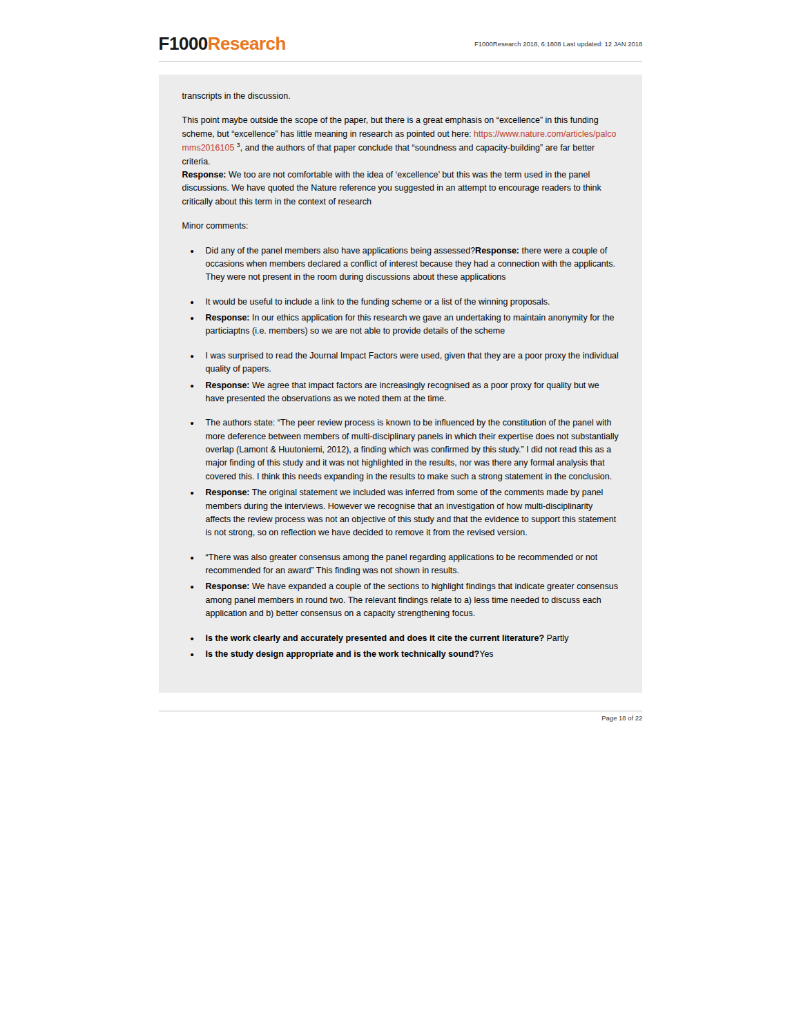F1000 Research
F1000Research 2018, 6:1808 Last updated: 12 JAN 2018
transcripts in the discussion.
This point maybe outside the scope of the paper, but there is a great emphasis on “excellence” in this funding scheme, but “excellence” has little meaning in research as pointed out here: https://www.nature.com/articles/palcomms2016105 3, and the authors of that paper conclude that “soundness and capacity-building” are far better criteria.
Response: We too are not comfortable with the idea of ‘excellence’ but this was the term used in the panel discussions. We have quoted the Nature reference you suggested in an attempt to encourage readers to think critically about this term in the context of research
Minor comments:
Did any of the panel members also have applications being assessed?Response: there were a couple of occasions when members declared a conflict of interest because they had a connection with the applicants. They were not present in the room during discussions about these applications
It would be useful to include a link to the funding scheme or a list of the winning proposals.
Response: In our ethics application for this research we gave an undertaking to maintain anonymity for the particiaptns (i.e. members) so we are not able to provide details of the scheme
I was surprised to read the Journal Impact Factors were used, given that they are a poor proxy the individual quality of papers.
Response: We agree that impact factors are increasingly recognised as a poor proxy for quality but we have presented the observations as we noted them at the time.
The authors state: “The peer review process is known to be influenced by the constitution of the panel with more deference between members of multi-disciplinary panels in which their expertise does not substantially overlap (Lamont & Huutoniemi, 2012), a finding which was confirmed by this study.” I did not read this as a major finding of this study and it was not highlighted in the results, nor was there any formal analysis that covered this. I think this needs expanding in the results to make such a strong statement in the conclusion.
Response: The original statement we included was inferred from some of the comments made by panel members during the interviews. However we recognise that an investigation of how multi-disciplinarity affects the review process was not an objective of this study and that the evidence to support this statement is not strong, so on reflection we have decided to remove it from the revised version.
“There was also greater consensus among the panel regarding applications to be recommended or not recommended for an award” This finding was not shown in results.
Response: We have expanded a couple of the sections to highlight findings that indicate greater consensus among panel members in round two. The relevant findings relate to a) less time needed to discuss each application and b) better consensus on a capacity strengthening focus.
Is the work clearly and accurately presented and does it cite the current literature? Partly
Is the study design appropriate and is the work technically sound?Yes
Page 18 of 22